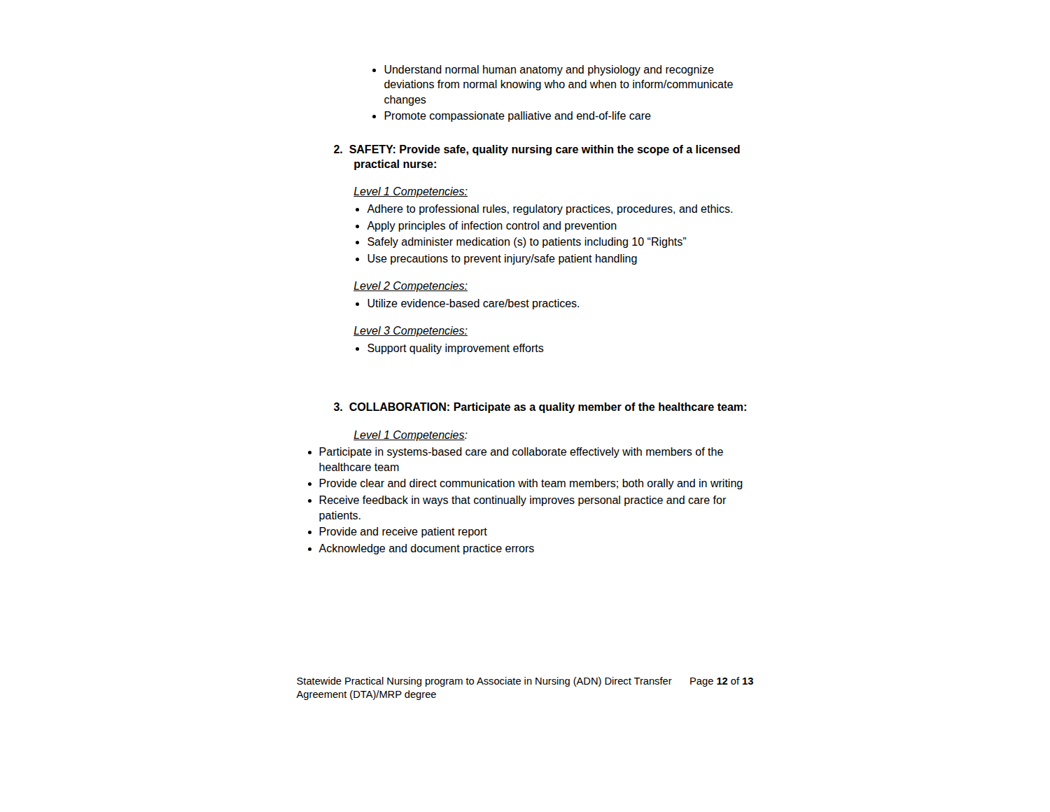Understand normal human anatomy and physiology and recognize deviations from normal knowing who and when to inform/communicate changes
Promote compassionate palliative and end-of-life care
2. SAFETY: Provide safe, quality nursing care within the scope of a licensed practical nurse:
Level 1 Competencies:
Adhere to professional rules, regulatory practices, procedures, and ethics.
Apply principles of infection control and prevention
Safely administer medication (s) to patients including 10 “Rights”
Use precautions to prevent injury/safe patient handling
Level 2 Competencies:
Utilize evidence-based care/best practices.
Level 3 Competencies:
Support quality improvement efforts
3. COLLABORATION: Participate as a quality member of the healthcare team:
Level 1 Competencies:
Participate in systems-based care and collaborate effectively with members of the healthcare team
Provide clear and direct communication with team members; both orally and in writing
Receive feedback in ways that continually improves personal practice and care for patients.
Provide and receive patient report
Acknowledge and document practice errors
Statewide Practical Nursing program to Associate in Nursing (ADN) Direct Transfer Agreement (DTA)/MRP degree
Page 12 of 13